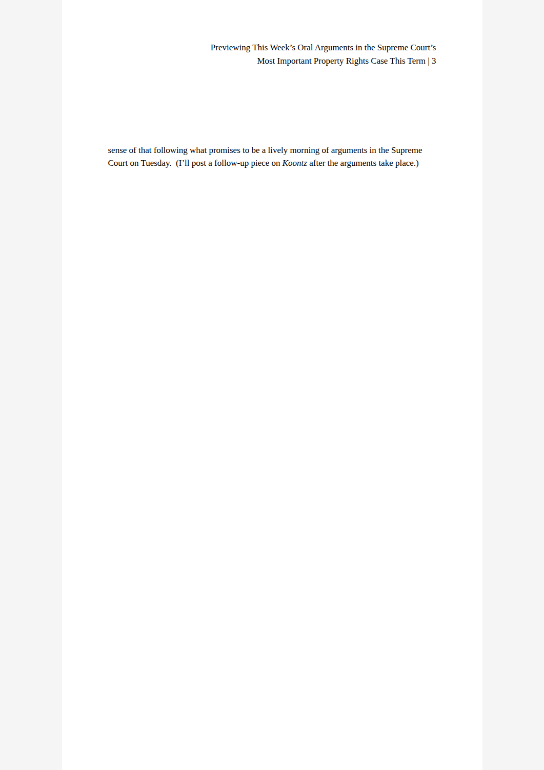Previewing This Week’s Oral Arguments in the Supreme Court’s Most Important Property Rights Case This Term | 3
sense of that following what promises to be a lively morning of arguments in the Supreme Court on Tuesday. (I’ll post a follow-up piece on Koontz after the arguments take place.)